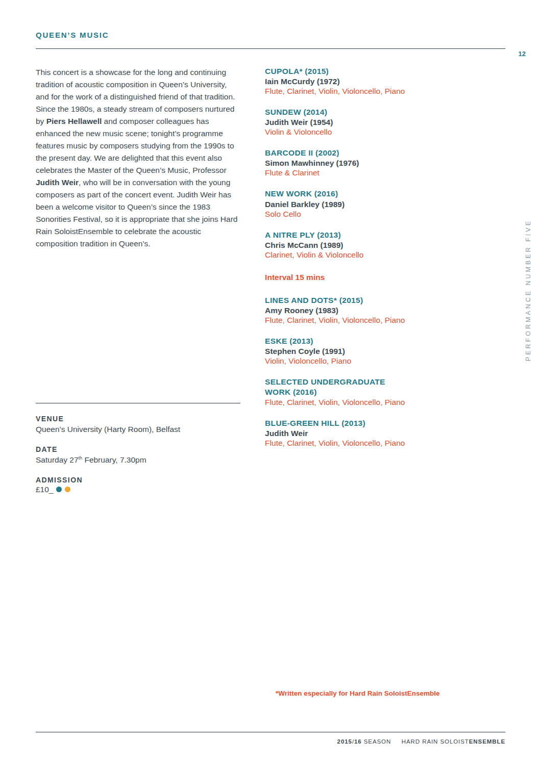Queen’s Music
12
This concert is a showcase for the long and continuing tradition of acoustic composition in Queen’s University, and for the work of a distinguished friend of that tradition. Since the 1980s, a steady stream of composers nurtured by Piers Hellawell and composer colleagues has enhanced the new music scene; tonight’s programme features music by composers studying from the 1990s to the present day. We are delighted that this event also celebrates the Master of the Queen’s Music, Professor Judith Weir, who will be in conversation with the young composers as part of the concert event. Judith Weir has been a welcome visitor to Queen’s since the 1983 Sonorities Festival, so it is appropriate that she joins Hard Rain SoloistEnsemble to celebrate the acoustic composition tradition in Queen’s.
Venue
Queen’s University (Harty Room), Belfast
Date
Saturday 27th February, 7.30pm
Admission
£10_
Cupola* (2015)
Iain McCurdy (1972)
Flute, Clarinet, Violin, Violoncello, Piano
Sundew (2014)
Judith Weir (1954)
Violin & Violoncello
Barcode II (2002)
Simon Mawhinney (1976)
Flute & Clarinet
New Work (2016)
Daniel Barkley (1989)
Solo Cello
A Nitre Ply (2013)
Chris McCann (1989)
Clarinet, Violin & Violoncello
Interval 15 mins
Lines and Dots* (2015)
Amy Rooney (1983)
Flute, Clarinet, Violin, Violoncello, Piano
Eske (2013)
Stephen Coyle (1991)
Violin, Violoncello, Piano
Selected Undergraduate
Work (2016)
Flute, Clarinet, Violin, Violoncello, Piano
Blue-Green Hill (2013)
Judith Weir
Flute, Clarinet, Violin, Violoncello, Piano
Performance Number Five
*Written especially for Hard Rain SoloistEnsemble
2015/16 SEASON HARD RAIN SOLOISTENSEMBLE